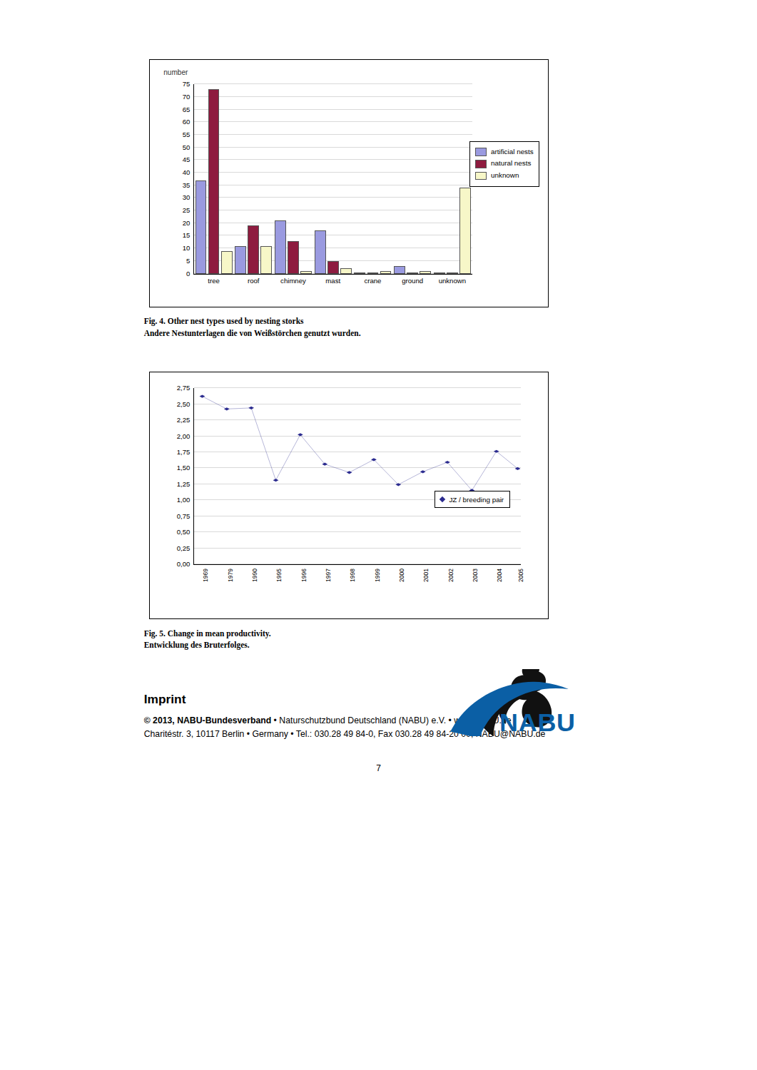number
75
70
65
60
55
50
45
40
35
30
25
20
15
10
5
0
tree
roof
chimney
mast
crane
ground
unknown
artificial nests
natural nests
unknown
Fig. 4. Other nest types used by nesting storks Andere Nestunterlagen die von Weißstörchen genutzt wurden.
2,75
2,50
2,25
2,00
1,75
1,50
1,25
1,00
0,75
0,50
0,25
0,00
1969 1979 1990 1995 1996 1997 1998 1999 2000 2001 2002 2003 2004 2005
JZ / breeding pair
Fig. 5. Change in mean productivity. Entwicklung des Bruterfolges.
Imprint
© 2013, NABU-Bundesverband • Naturschutzbund Deutschland (NABU) e.V. • www.NABU.de
Charitéstr. 3, 10117 Berlin • Germany • Tel.: 030.28 49 84-0, Fax 030.28 49 84-20 00, NABU@NABU.de
NABU
7